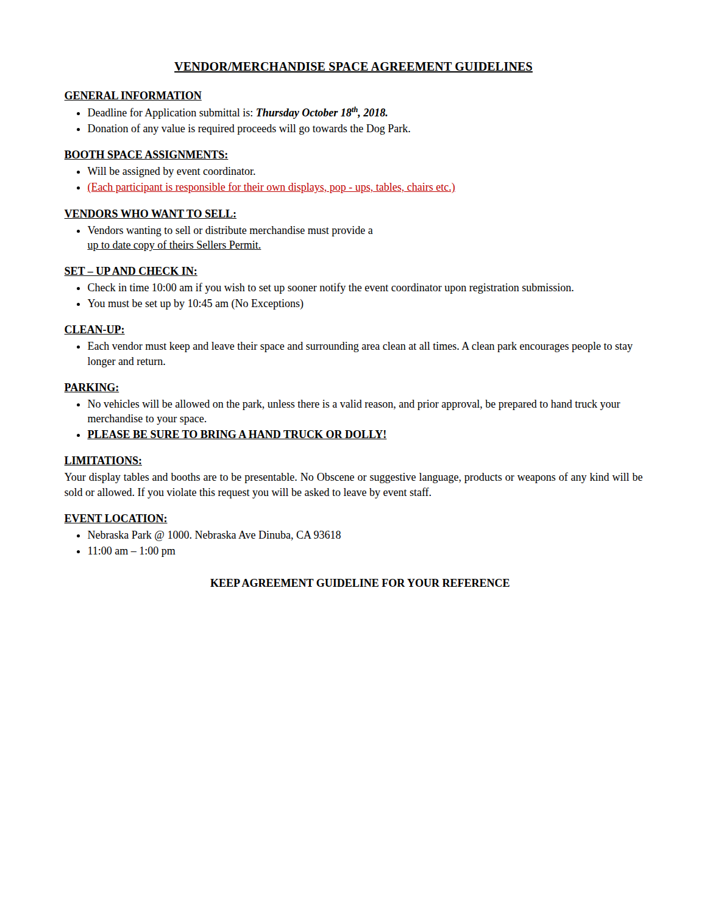VENDOR/MERCHANDISE SPACE AGREEMENT GUIDELINES
GENERAL INFORMATION
Deadline for Application submittal is: Thursday October 18th, 2018.
Donation of any value is required proceeds will go towards the Dog Park.
BOOTH SPACE ASSIGNMENTS:
Will be assigned by event coordinator.
(Each participant is responsible for their own displays, pop - ups, tables, chairs etc.)
VENDORS WHO WANT TO SELL:
Vendors wanting to sell or distribute merchandise must provide a
up to date copy of theirs Sellers Permit.
SET – UP AND CHECK IN:
Check in time 10:00 am if you wish to set up sooner notify the event coordinator upon registration submission.
You must be set up by 10:45 am (No Exceptions)
CLEAN-UP:
Each vendor must keep and leave their space and surrounding area clean at all times. A clean park encourages people to stay longer and return.
PARKING:
No vehicles will be allowed on the park, unless there is a valid reason, and prior approval, be prepared to hand truck your merchandise to your space.
PLEASE BE SURE TO BRING A HAND TRUCK OR DOLLY!
LIMITATIONS:
Your display tables and booths are to be presentable. No Obscene or suggestive language, products or weapons of any kind will be sold or allowed. If you violate this request you will be asked to leave by event staff.
EVENT LOCATION:
Nebraska Park @ 1000. Nebraska Ave Dinuba, CA 93618
11:00 am – 1:00 pm
KEEP AGREEMENT GUIDELINE FOR YOUR REFERENCE